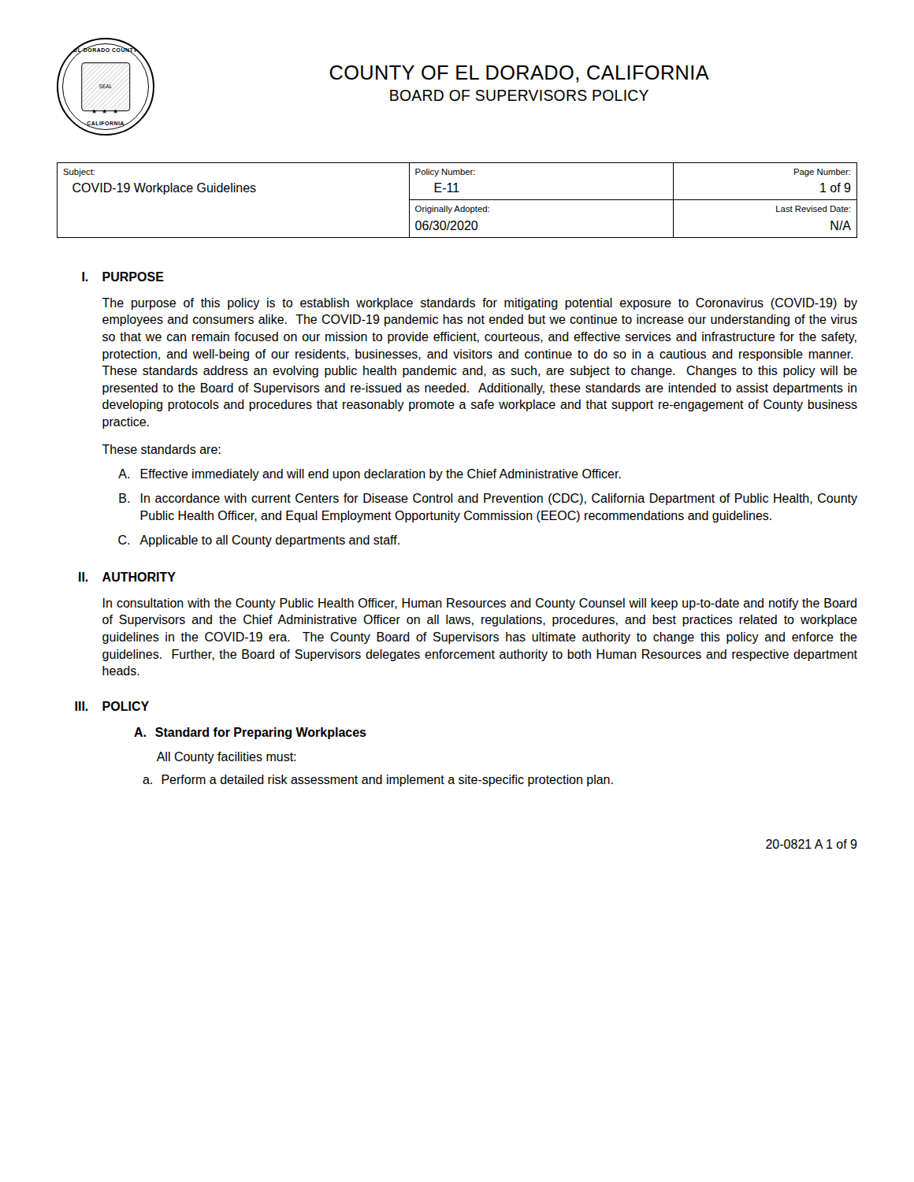EL DORADO COUNTY CALIFORNIA
SEAL
★ ★ ★
COUNTY OF EL DORADO, CALIFORNIA
BOARD OF SUPERVISORS POLICY
| Subject: COVID-19 Workplace Guidelines | Policy Number: E-11 | Page Number: 1 of 9 |
| Originally Adopted: 06/30/2020 | Last Revised Date: N/A |
I.
Purpose
The purpose of this policy is to establish workplace standards for mitigating potential exposure to Coronavirus (COVID-19) by employees and consumers alike. The COVID-19 pandemic has not ended but we continue to increase our understanding of the virus so that we can remain focused on our mission to provide efficient, courteous, and effective services and infrastructure for the safety, protection, and well-being of our residents, businesses, and visitors and continue to do so in a cautious and responsible manner. These standards address an evolving public health pandemic and, as such, are subject to change. Changes to this policy will be presented to the Board of Supervisors and re-issued as needed. Additionally, these standards are intended to assist departments in developing protocols and procedures that reasonably promote a safe workplace and that support re-engagement of County business practice.
These standards are:
Effective immediately and will end upon declaration by the Chief Administrative Officer.
In accordance with current Centers for Disease Control and Prevention (CDC), California Department of Public Health, County Public Health Officer, and Equal Employment Opportunity Commission (EEOC) recommendations and guidelines.
Applicable to all County departments and staff.
II.
Authority
In consultation with the County Public Health Officer, Human Resources and County Counsel will keep up-to-date and notify the Board of Supervisors and the Chief Administrative Officer on all laws, regulations, procedures, and best practices related to workplace guidelines in the COVID-19 era. The County Board of Supervisors has ultimate authority to change this policy and enforce the guidelines. Further, the Board of Supervisors delegates enforcement authority to both Human Resources and respective department heads.
III.
Policy
A. Standard for Preparing Workplaces
All County facilities must:
Perform a detailed risk assessment and implement a site-specific protection plan.
20-0821 A 1 of 9